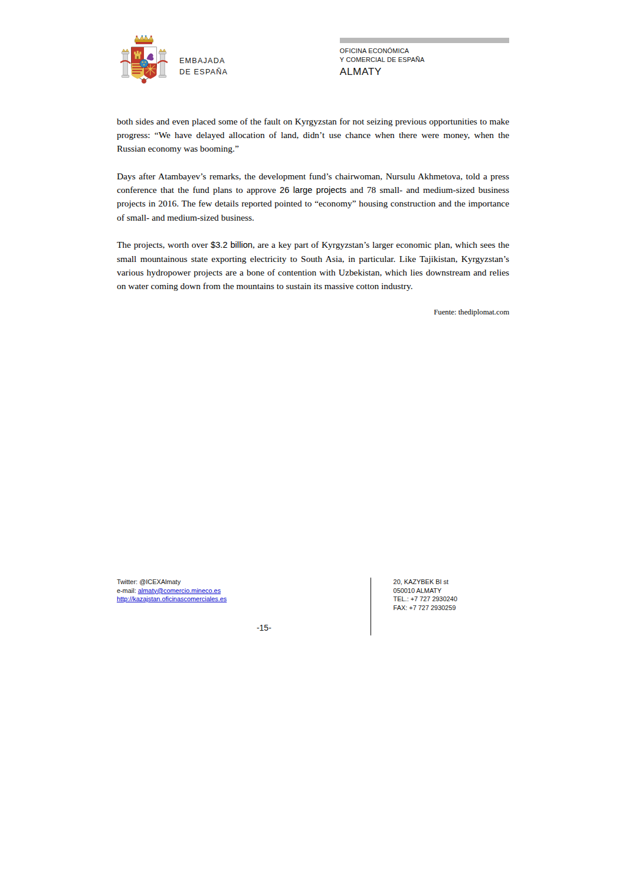EMBAJADA
DE ESPAÑA
OFICINA ECONÓMICA
Y COMERCIAL DE ESPAÑA
ALMATY
both sides and even placed some of the fault on Kyrgyzstan for not seizing previous opportunities to make progress: “We have delayed allocation of land, didn’t use chance when there were money, when the Russian economy was booming.”
Days after Atambayev’s remarks, the development fund’s chairwoman, Nursulu Akhmetova, told a press conference that the fund plans to approve 26 large projects and 78 small- and medium-sized business projects in 2016. The few details reported pointed to “economy” housing construction and the importance of small- and medium-sized business.
The projects, worth over $3.2 billion, are a key part of Kyrgyzstan’s larger economic plan, which sees the small mountainous state exporting electricity to South Asia, in particular. Like Tajikistan, Kyrgyzstan’s various hydropower projects are a bone of contention with Uzbekistan, which lies downstream and relies on water coming down from the mountains to sustain its massive cotton industry.
Fuente: thediplomat.com
Twitter: @ICEXAlmaty
e-mail: almaty@comercio.mineco.es
http://kazajstan.oficinascomerciales.es
20, KAZYBEK BI st
050010 ALMATY
TEL.: +7 727 2930240
FAX: +7 727 2930259
-15-